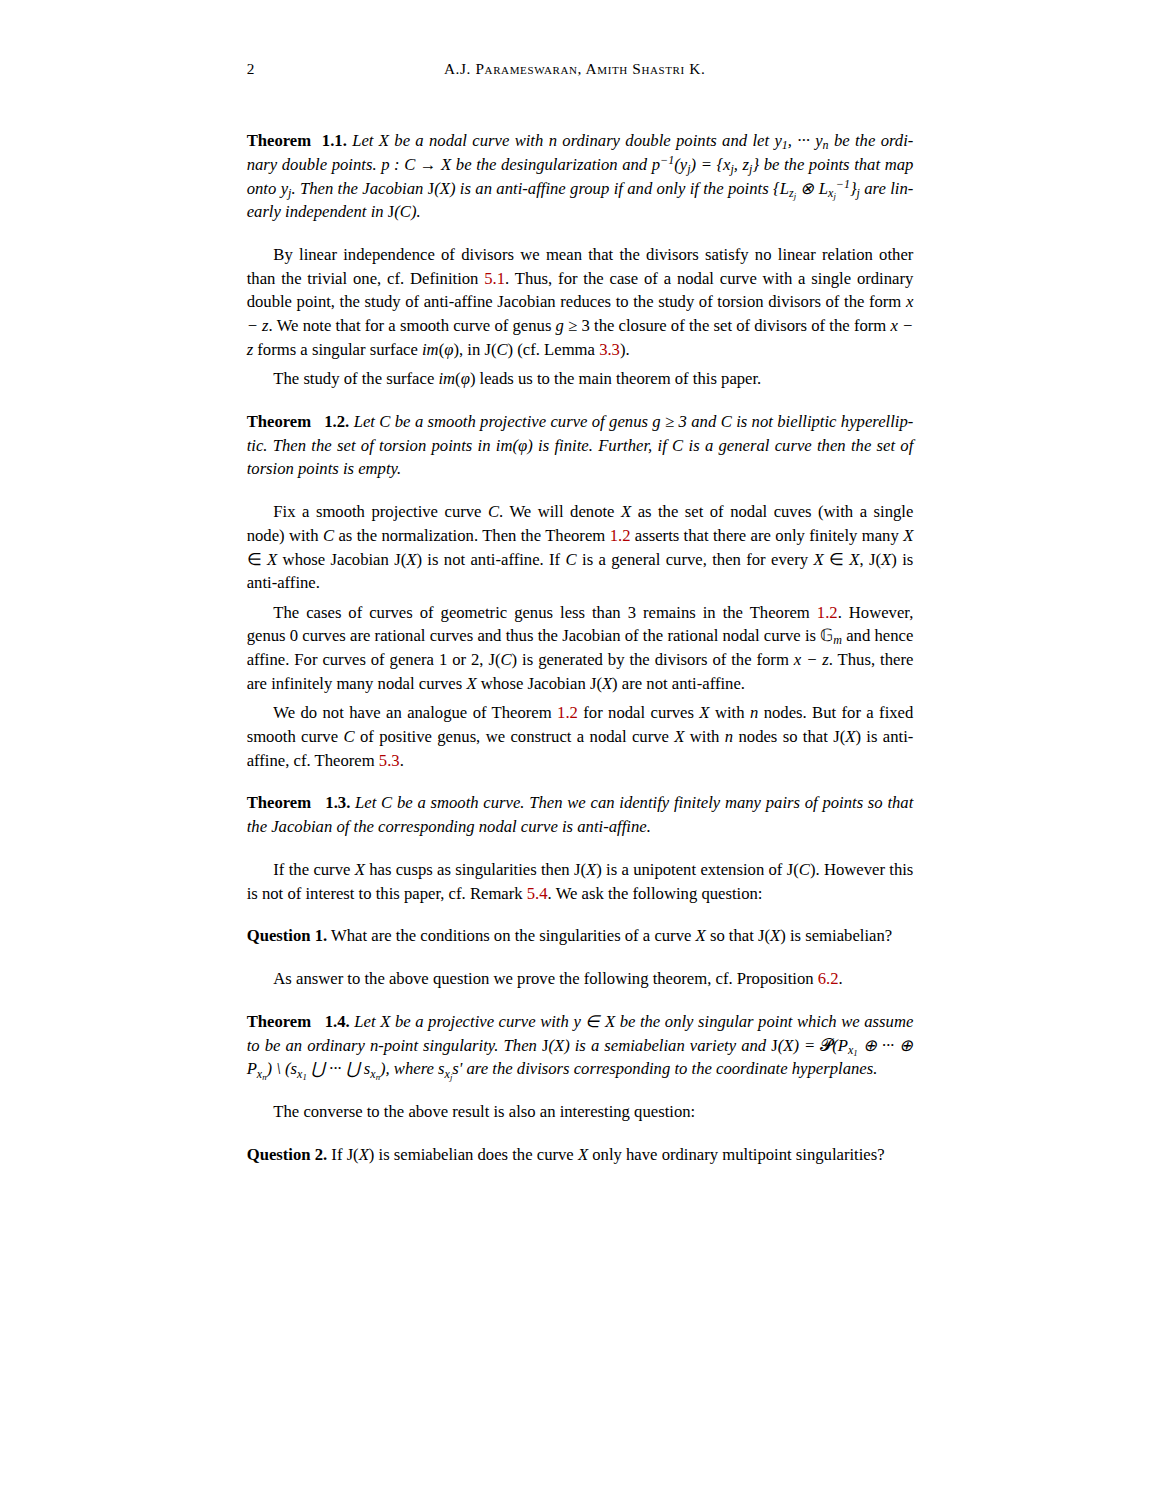2 A.J. Parameswaran, Amith Shastri K.
Theorem 1.1. Let X be a nodal curve with n ordinary double points and let y1, ··· yn be the ordinary double points. p : C → X be the desingularization and p−1(yj) = {xj, zj} be the points that map onto yj. Then the Jacobian J(X) is an anti-affine group if and only if the points {Lzj ⊗ Lxj−1}j are linearly independent in J(C).
By linear independence of divisors we mean that the divisors satisfy no linear relation other than the trivial one, cf. Definition 5.1. Thus, for the case of a nodal curve with a single ordinary double point, the study of anti-affine Jacobian reduces to the study of torsion divisors of the form x − z. We note that for a smooth curve of genus g ≥ 3 the closure of the set of divisors of the form x − z forms a singular surface im(φ), in J(C) (cf. Lemma 3.3).
The study of the surface im(φ) leads us to the main theorem of this paper.
Theorem 1.2. Let C be a smooth projective curve of genus g ≥ 3 and C is not bielliptic hyperelliptic. Then the set of torsion points in im(φ) is finite. Further, if C is a general curve then the set of torsion points is empty.
Fix a smooth projective curve C. We will denote X as the set of nodal cuves (with a single node) with C as the normalization. Then the Theorem 1.2 asserts that there are only finitely many X ∈ X whose Jacobian J(X) is not anti-affine. If C is a general curve, then for every X ∈ X, J(X) is anti-affine.
The cases of curves of geometric genus less than 3 remains in the Theorem 1.2. However, genus 0 curves are rational curves and thus the Jacobian of the rational nodal curve is 𝔾m and hence affine. For curves of genera 1 or 2, J(C) is generated by the divisors of the form x − z. Thus, there are infinitely many nodal curves X whose Jacobian J(X) are not anti-affine.
We do not have an analogue of Theorem 1.2 for nodal curves X with n nodes. But for a fixed smooth curve C of positive genus, we construct a nodal curve X with n nodes so that J(X) is anti-affine, cf. Theorem 5.3.
Theorem 1.3. Let C be a smooth curve. Then we can identify finitely many pairs of points so that the Jacobian of the corresponding nodal curve is anti-affine.
If the curve X has cusps as singularities then J(X) is a unipotent extension of J(C). However this is not of interest to this paper, cf. Remark 5.4. We ask the following question:
Question 1. What are the conditions on the singularities of a curve X so that J(X) is semiabelian?
As answer to the above question we prove the following theorem, cf. Proposition 6.2.
Theorem 1.4. Let X be a projective curve with y ∈ X be the only singular point which we assume to be an ordinary n-point singularity. Then J(X) is a semiabelian variety and J(X) = 𝓟(Px1 ⊕ ··· ⊕ Pxn) \ (sx1 ⋃ ··· ⋃ sxn), where sxjs' are the divisors corresponding to the coordinate hyperplanes.
The converse to the above result is also an interesting question:
Question 2. If J(X) is semiabelian does the curve X only have ordinary multipoint singularities?